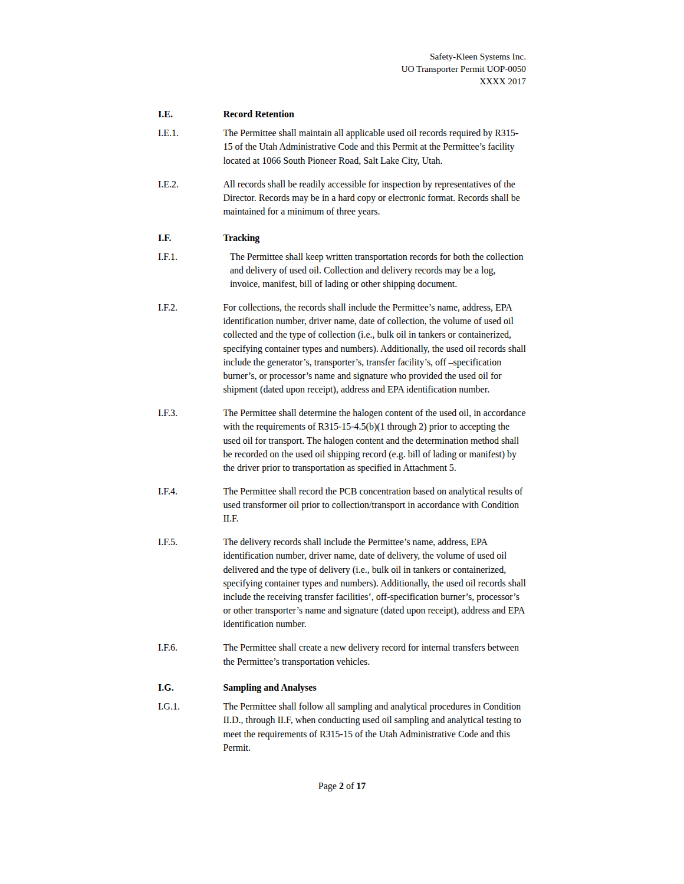Safety-Kleen Systems Inc.
UO Transporter Permit UOP-0050
XXXX 2017
I.E. Record Retention
I.E.1. The Permittee shall maintain all applicable used oil records required by R315-15 of the Utah Administrative Code and this Permit at the Permittee’s facility located at 1066 South Pioneer Road, Salt Lake City, Utah.
I.E.2. All records shall be readily accessible for inspection by representatives of the Director. Records may be in a hard copy or electronic format. Records shall be maintained for a minimum of three years.
I.F. Tracking
I.F.1. The Permittee shall keep written transportation records for both the collection and delivery of used oil. Collection and delivery records may be a log, invoice, manifest, bill of lading or other shipping document.
I.F.2. For collections, the records shall include the Permittee’s name, address, EPA identification number, driver name, date of collection, the volume of used oil collected and the type of collection (i.e., bulk oil in tankers or containerized, specifying container types and numbers). Additionally, the used oil records shall include the generator’s, transporter’s, transfer facility’s, off –specification burner’s, or processor’s name and signature who provided the used oil for shipment (dated upon receipt), address and EPA identification number.
I.F.3. The Permittee shall determine the halogen content of the used oil, in accordance with the requirements of R315-15-4.5(b)(1 through 2) prior to accepting the used oil for transport. The halogen content and the determination method shall be recorded on the used oil shipping record (e.g. bill of lading or manifest) by the driver prior to transportation as specified in Attachment 5.
I.F.4. The Permittee shall record the PCB concentration based on analytical results of used transformer oil prior to collection/transport in accordance with Condition II.F.
I.F.5. The delivery records shall include the Permittee’s name, address, EPA identification number, driver name, date of delivery, the volume of used oil delivered and the type of delivery (i.e., bulk oil in tankers or containerized, specifying container types and numbers). Additionally, the used oil records shall include the receiving transfer facilities’, off-specification burner’s, processor’s or other transporter’s name and signature (dated upon receipt), address and EPA identification number.
I.F.6. The Permittee shall create a new delivery record for internal transfers between the Permittee’s transportation vehicles.
I.G. Sampling and Analyses
I.G.1. The Permittee shall follow all sampling and analytical procedures in Condition II.D., through II.F, when conducting used oil sampling and analytical testing to meet the requirements of R315-15 of the Utah Administrative Code and this Permit.
Page 2 of 17